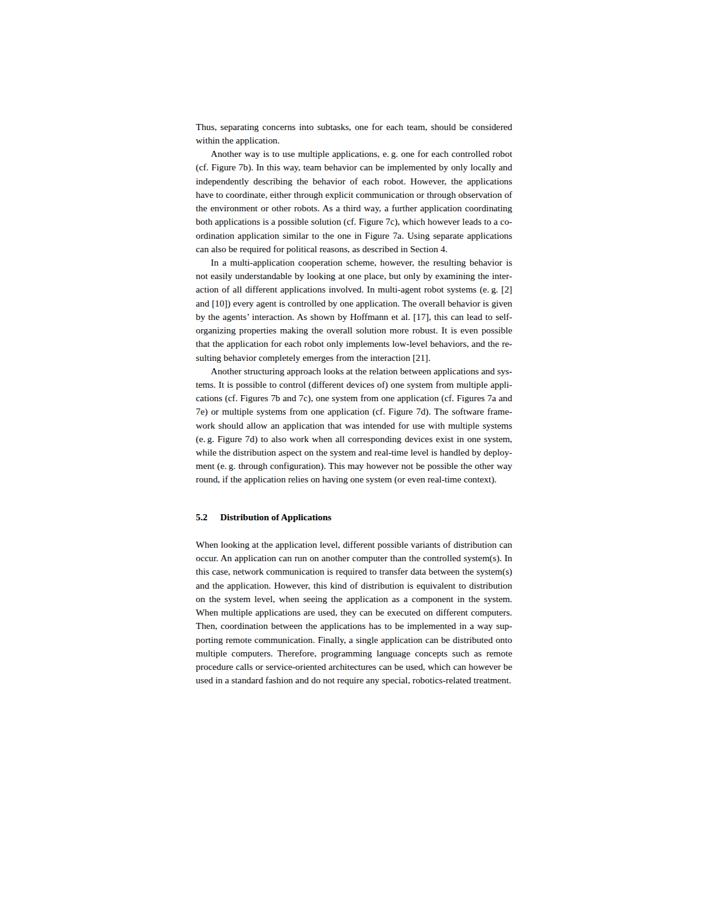Thus, separating concerns into subtasks, one for each team, should be considered within the application.
Another way is to use multiple applications, e. g. one for each controlled robot (cf. Figure 7b). In this way, team behavior can be implemented by only locally and independently describing the behavior of each robot. However, the applications have to coordinate, either through explicit communication or through observation of the environment or other robots. As a third way, a further application coordinating both applications is a possible solution (cf. Figure 7c), which however leads to a coordination application similar to the one in Figure 7a. Using separate applications can also be required for political reasons, as described in Section 4.
In a multi-application cooperation scheme, however, the resulting behavior is not easily understandable by looking at one place, but only by examining the interaction of all different applications involved. In multi-agent robot systems (e. g. [2] and [10]) every agent is controlled by one application. The overall behavior is given by the agents’ interaction. As shown by Hoffmann et al. [17], this can lead to self-organizing properties making the overall solution more robust. It is even possible that the application for each robot only implements low-level behaviors, and the resulting behavior completely emerges from the interaction [21].
Another structuring approach looks at the relation between applications and systems. It is possible to control (different devices of) one system from multiple applications (cf. Figures 7b and 7c), one system from one application (cf. Figures 7a and 7e) or multiple systems from one application (cf. Figure 7d). The software framework should allow an application that was intended for use with multiple systems (e. g. Figure 7d) to also work when all corresponding devices exist in one system, while the distribution aspect on the system and real-time level is handled by deployment (e. g. through configuration). This may however not be possible the other way round, if the application relies on having one system (or even real-time context).
5.2 Distribution of Applications
When looking at the application level, different possible variants of distribution can occur. An application can run on another computer than the controlled system(s). In this case, network communication is required to transfer data between the system(s) and the application. However, this kind of distribution is equivalent to distribution on the system level, when seeing the application as a component in the system. When multiple applications are used, they can be executed on different computers. Then, coordination between the applications has to be implemented in a way supporting remote communication. Finally, a single application can be distributed onto multiple computers. Therefore, programming language concepts such as remote procedure calls or service-oriented architectures can be used, which can however be used in a standard fashion and do not require any special, robotics-related treatment.